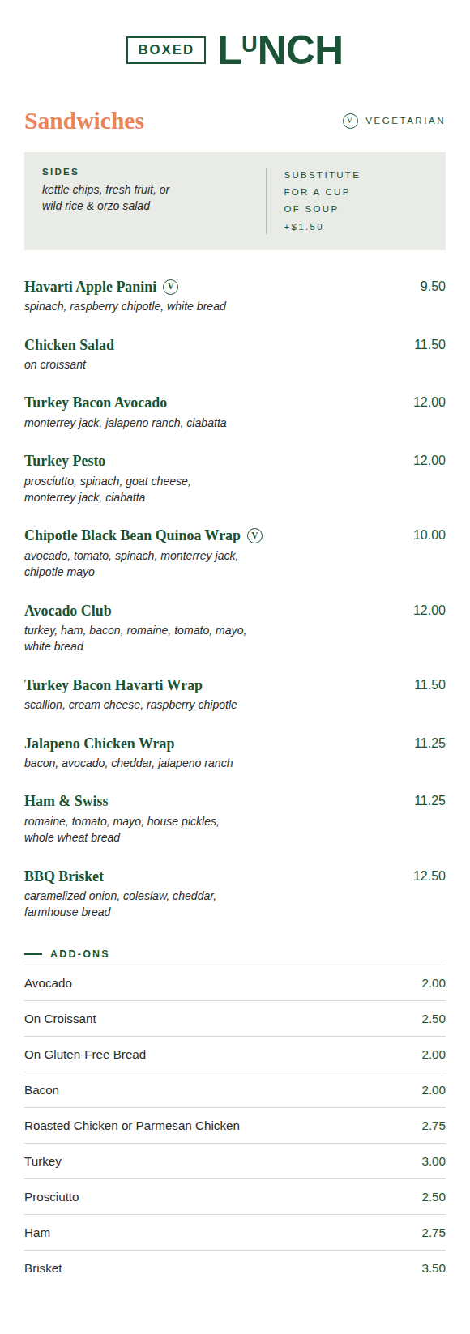BOXED LUNCH
Sandwiches
V VEGETARIAN
SIDES
kettle chips, fresh fruit, or
wild rice & orzo salad
SUBSTITUTE
FOR A CUP
OF SOUP
+$1.50
Havarti Apple Panini V
spinach, raspberry chipotle, white bread
9.50
Chicken Salad
on croissant
11.50
Turkey Bacon Avocado
monterrey jack, jalapeno ranch, ciabatta
12.00
Turkey Pesto
prosciutto, spinach, goat cheese,
monterrey jack, ciabatta
12.00
Chipotle Black Bean Quinoa Wrap V
avocado, tomato, spinach, monterrey jack,
chipotle mayo
10.00
Avocado Club
turkey, ham, bacon, romaine, tomato, mayo,
white bread
12.00
Turkey Bacon Havarti Wrap
scallion, cream cheese, raspberry chipotle
11.50
Jalapeno Chicken Wrap
bacon, avocado, cheddar, jalapeno ranch
11.25
Ham & Swiss
romaine, tomato, mayo, house pickles,
whole wheat bread
11.25
BBQ Brisket
caramelized onion, coleslaw, cheddar,
farmhouse bread
12.50
ADD-ONS
| Avocado | 2.00 |
| On Croissant | 2.50 |
| On Gluten-Free Bread | 2.00 |
| Bacon | 2.00 |
| Roasted Chicken or Parmesan Chicken | 2.75 |
| Turkey | 3.00 |
| Prosciutto | 2.50 |
| Ham | 2.75 |
| Brisket | 3.50 |